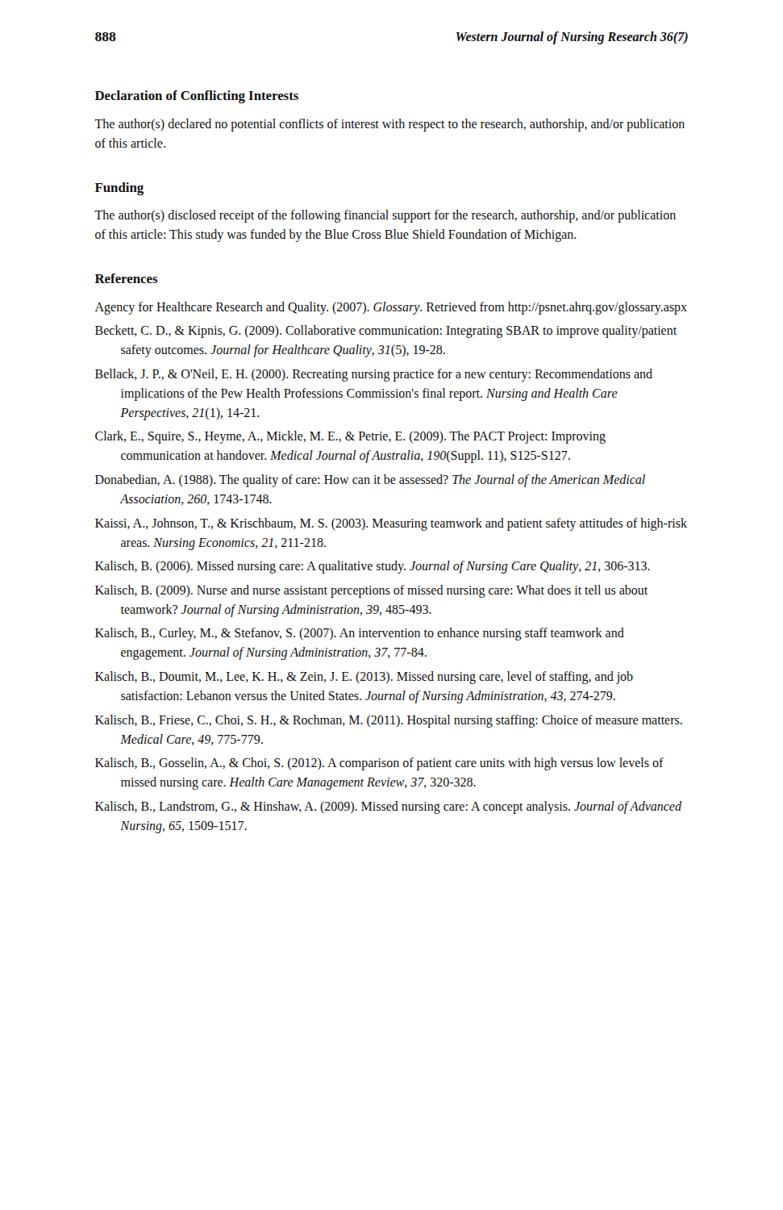888 Western Journal of Nursing Research 36(7)
Declaration of Conflicting Interests
The author(s) declared no potential conflicts of interest with respect to the research, authorship, and/or publication of this article.
Funding
The author(s) disclosed receipt of the following financial support for the research, authorship, and/or publication of this article: This study was funded by the Blue Cross Blue Shield Foundation of Michigan.
References
Agency for Healthcare Research and Quality. (2007). Glossary. Retrieved from http://psnet.ahrq.gov/glossary.aspx
Beckett, C. D., & Kipnis, G. (2009). Collaborative communication: Integrating SBAR to improve quality/patient safety outcomes. Journal for Healthcare Quality, 31(5), 19-28.
Bellack, J. P., & O'Neil, E. H. (2000). Recreating nursing practice for a new century: Recommendations and implications of the Pew Health Professions Commission's final report. Nursing and Health Care Perspectives, 21(1), 14-21.
Clark, E., Squire, S., Heyme, A., Mickle, M. E., & Petrie, E. (2009). The PACT Project: Improving communication at handover. Medical Journal of Australia, 190(Suppl. 11), S125-S127.
Donabedian, A. (1988). The quality of care: How can it be assessed? The Journal of the American Medical Association, 260, 1743-1748.
Kaissi, A., Johnson, T., & Krischbaum, M. S. (2003). Measuring teamwork and patient safety attitudes of high-risk areas. Nursing Economics, 21, 211-218.
Kalisch, B. (2006). Missed nursing care: A qualitative study. Journal of Nursing Care Quality, 21, 306-313.
Kalisch, B. (2009). Nurse and nurse assistant perceptions of missed nursing care: What does it tell us about teamwork? Journal of Nursing Administration, 39, 485-493.
Kalisch, B., Curley, M., & Stefanov, S. (2007). An intervention to enhance nursing staff teamwork and engagement. Journal of Nursing Administration, 37, 77-84.
Kalisch, B., Doumit, M., Lee, K. H., & Zein, J. E. (2013). Missed nursing care, level of staffing, and job satisfaction: Lebanon versus the United States. Journal of Nursing Administration, 43, 274-279.
Kalisch, B., Friese, C., Choi, S. H., & Rochman, M. (2011). Hospital nursing staffing: Choice of measure matters. Medical Care, 49, 775-779.
Kalisch, B., Gosselin, A., & Choi, S. (2012). A comparison of patient care units with high versus low levels of missed nursing care. Health Care Management Review, 37, 320-328.
Kalisch, B., Landstrom, G., & Hinshaw, A. (2009). Missed nursing care: A concept analysis. Journal of Advanced Nursing, 65, 1509-1517.